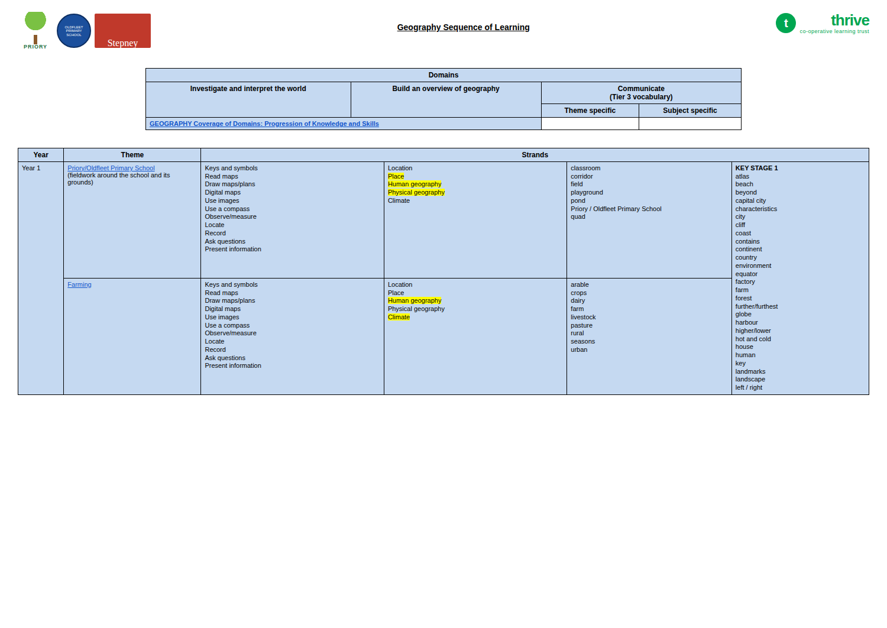PRIORY
OLDFLEET
PRIMARY
SCHOOL
Stepney
Geography Sequence of Learning
t
thrive
co-operative learning trust
| Domains |
| Investigate and interpret the world | Build an overview of geography | Communicate (Tier 3 vocabulary) |
| Theme specific | Subject specific |
| GEOGRAPHY Coverage of Domains: Progression of Knowledge and Skills | | |
| Year | Theme | Strands |
| --- | --- | --- |
| Year 1 | Priory/Oldfleet Primary School (fieldwork around the school and its grounds) | Keys and symbols Read maps Draw maps/plans Digital maps Use images Use a compass Observe/measure Locate Record Ask questions Present information | Location Place Human geography Physical geography Climate | classroom corridor field playground pond Priory / Oldfleet Primary School quad | KEY STAGE 1 atlas beach beyond capital city characteristics city cliff coast contains continent country environment equator factory farm forest further/furthest globe harbour higher/lower hot and cold house human key landmarks landscape left / right |
| Farming | Keys and symbols Read maps Draw maps/plans Digital maps Use images Use a compass Observe/measure Locate Record Ask questions Present information | Location Place Human geography Physical geography Climate | arable crops dairy farm livestock pasture rural seasons urban |